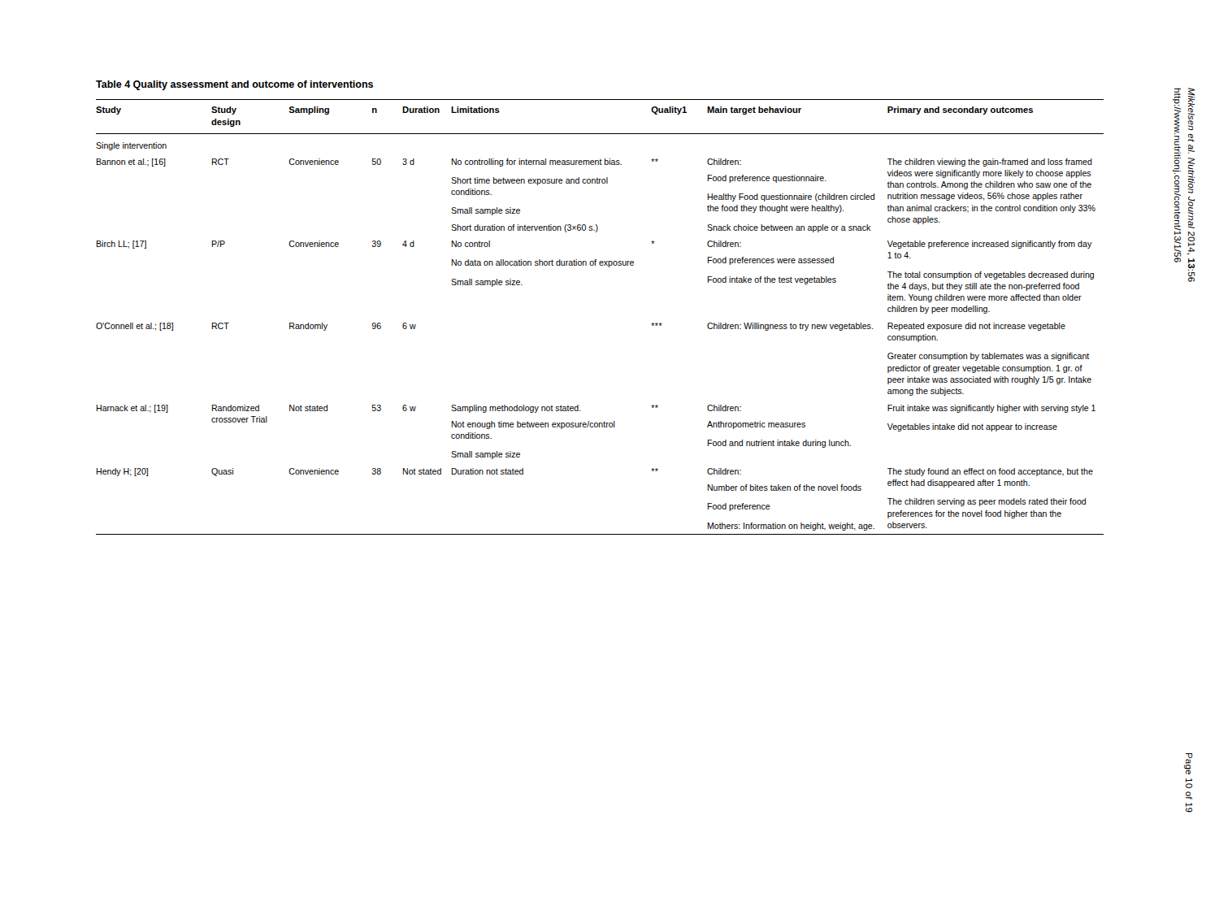Mikkelsen et al. Nutrition Journal 2014, 13:56
http://www.nutritionj.com/content/13/1/56
Page 10 of 19
Table 4 Quality assessment and outcome of interventions
| Study | Study design | Sampling | n | Duration | Limitations | Quality1 | Main target behaviour | Primary and secondary outcomes |
| --- | --- | --- | --- | --- | --- | --- | --- | --- |
| Single intervention |
| Bannon et al.; [16] | RCT | Convenience | 50 | 3 d | No controlling for internal measurement bias. Short time between exposure and control conditions. Small sample size Short duration of intervention (3×60 s.) | ** | Children: Food preference questionnaire. Healthy Food questionnaire (children circled the food they thought were healthy). Snack choice between an apple or a snack | The children viewing the gain-framed and loss framed videos were significantly more likely to choose apples than controls. Among the children who saw one of the nutrition message videos, 56% chose apples rather than animal crackers; in the control condition only 33% chose apples. |
| Birch LL; [17] | P/P | Convenience | 39 | 4 d | No control No data on allocation short duration of exposure Small sample size. | * | Children: Food preferences were assessed Food intake of the test vegetables | Vegetable preference increased significantly from day 1 to 4. The total consumption of vegetables decreased during the 4 days, but they still ate the non-preferred food item. Young children were more affected than older children by peer modelling. |
| O'Connell et al.; [18] | RCT | Randomly | 96 | 6 w | | *** | Children: Willingness to try new vegetables. | Repeated exposure did not increase vegetable consumption. Greater consumption by tablemates was a significant predictor of greater vegetable consumption. 1 gr. of peer intake was associated with roughly 1/5 gr. Intake among the subjects. |
| Harnack et al.; [19] | Randomized crossover Trial | Not stated | 53 | 6 w | Sampling methodology not stated. Not enough time between exposure/control conditions. Small sample size | ** | Children: Anthropometric measures Food and nutrient intake during lunch. | Fruit intake was significantly higher with serving style 1 Vegetables intake did not appear to increase |
| Hendy H; [20] | Quasi | Convenience | 38 | Not stated | Duration not stated | ** | Children: Number of bites taken of the novel foods Food preference Mothers: Information on height, weight, age. | The study found an effect on food acceptance, but the effect had disappeared after 1 month. The children serving as peer models rated their food preferences for the novel food higher than the observers. |